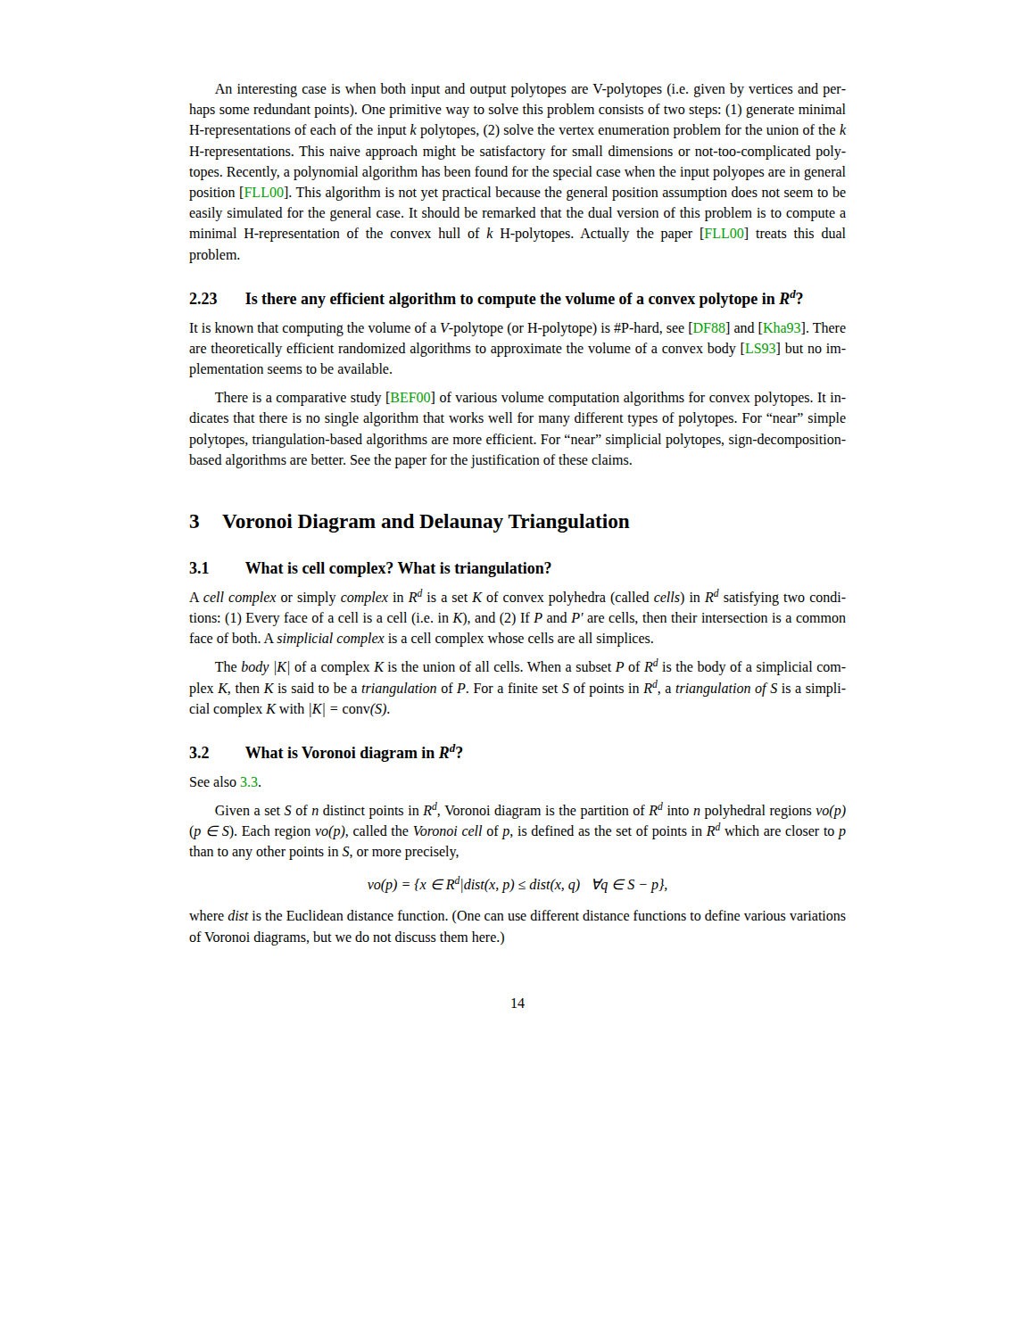An interesting case is when both input and output polytopes are V-polytopes (i.e. given by vertices and perhaps some redundant points). One primitive way to solve this problem consists of two steps: (1) generate minimal H-representations of each of the input k polytopes, (2) solve the vertex enumeration problem for the union of the k H-representations. This naive approach might be satisfactory for small dimensions or not-too-complicated polytopes. Recently, a polynomial algorithm has been found for the special case when the input polyopes are in general position [FLL00]. This algorithm is not yet practical because the general position assumption does not seem to be easily simulated for the general case. It should be remarked that the dual version of this problem is to compute a minimal H-representation of the convex hull of k H-polytopes. Actually the paper [FLL00] treats this dual problem.
2.23 Is there any efficient algorithm to compute the volume of a convex polytope in Rd?
It is known that computing the volume of a V-polytope (or H-polytope) is #P-hard, see [DF88] and [Kha93]. There are theoretically efficient randomized algorithms to approximate the volume of a convex body [LS93] but no implementation seems to be available.
There is a comparative study [BEF00] of various volume computation algorithms for convex polytopes. It indicates that there is no single algorithm that works well for many different types of polytopes. For “near” simple polytopes, triangulation-based algorithms are more efficient. For “near” simplicial polytopes, sign-decomposition-based algorithms are better. See the paper for the justification of these claims.
3 Voronoi Diagram and Delaunay Triangulation
3.1 What is cell complex? What is triangulation?
A cell complex or simply complex in Rd is a set K of convex polyhedra (called cells) in Rd satisfying two conditions: (1) Every face of a cell is a cell (i.e. in K), and (2) If P and P′ are cells, then their intersection is a common face of both. A simplicial complex is a cell complex whose cells are all simplices.
The body |K| of a complex K is the union of all cells. When a subset P of Rd is the body of a simplicial complex K, then K is said to be a triangulation of P. For a finite set S of points in Rd, a triangulation of S is a simplicial complex K with |K| = conv(S).
3.2 What is Voronoi diagram in Rd?
See also 3.3.
Given a set S of n distinct points in Rd, Voronoi diagram is the partition of Rd into n polyhedral regions vo(p) (p ∈ S). Each region vo(p), called the Voronoi cell of p, is defined as the set of points in Rd which are closer to p than to any other points in S, or more precisely,
vo(p) = {x ∈ Rd|dist(x, p) ≤ dist(x, q) ∀q ∈ S − p},
where dist is the Euclidean distance function. (One can use different distance functions to define various variations of Voronoi diagrams, but we do not discuss them here.)
14